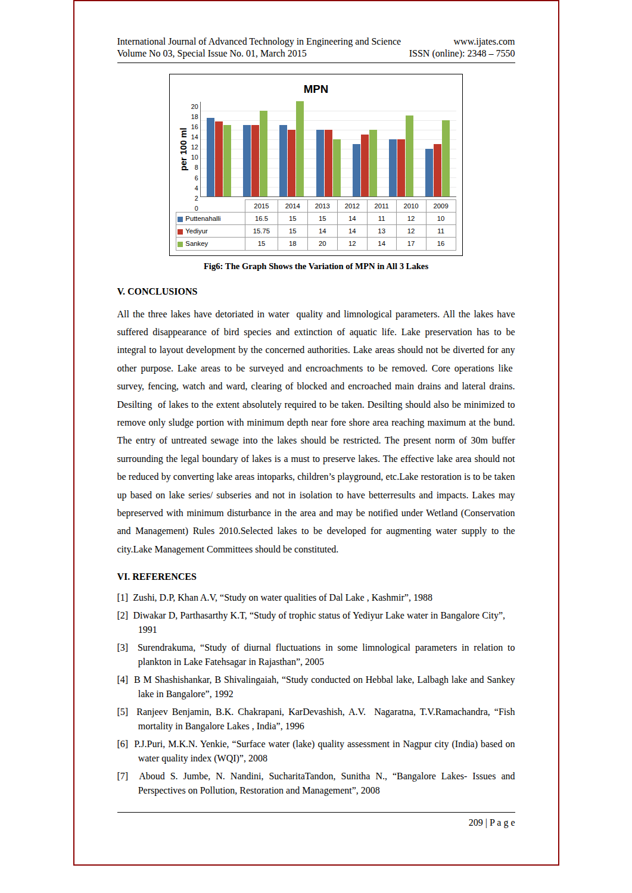International Journal of Advanced Technology in Engineering and Science
Volume No 03, Special Issue No. 01, March 2015
www.ijates.com
ISSN (online): 2348 – 7550
MPN
per 100 ml
2018161412 1086420
| | 2015 | 2014 | 2013 | 2012 | 2011 | 2010 | 2009 |
| Puttenahalli | 16.5 | 15 | 15 | 14 | 11 | 12 | 10 |
| Yediyur | 15.75 | 15 | 14 | 14 | 13 | 12 | 11 |
| Sankey | 15 | 18 | 20 | 12 | 14 | 17 | 16 |
Fig6: The Graph Shows the Variation of MPN in All 3 Lakes
V. CONCLUSIONS
All the three lakes have detoriated in water quality and limnological parameters. All the lakes have suffered disappearance of bird species and extinction of aquatic life. Lake preservation has to be integral to layout development by the concerned authorities. Lake areas should not be diverted for any other purpose. Lake areas to be surveyed and encroachments to be removed. Core operations like survey, fencing, watch and ward, clearing of blocked and encroached main drains and lateral drains. Desilting of lakes to the extent absolutely required to be taken. Desilting should also be minimized to remove only sludge portion with minimum depth near fore shore area reaching maximum at the bund. The entry of untreated sewage into the lakes should be restricted. The present norm of 30m buffer surrounding the legal boundary of lakes is a must to preserve lakes. The effective lake area should not be reduced by converting lake areas intoparks, children’s playground, etc.Lake restoration is to be taken up based on lake series/ subseries and not in isolation to have betterresults and impacts. Lakes may bepreserved with minimum disturbance in the area and may be notified under Wetland (Conservation and Management) Rules 2010.Selected lakes to be developed for augmenting water supply to the city.Lake Management Committees should be constituted.
VI. REFERENCES
[1] Zushi, D.P, Khan A.V, “Study on water qualities of Dal Lake , Kashmir”, 1988
[2] Diwakar D, Parthasarthy K.T, “Study of trophic status of Yediyur Lake water in Bangalore City”, 1991
[3] Surendrakuma, “Study of diurnal fluctuations in some limnological parameters in relation to plankton in Lake Fatehsagar in Rajasthan”, 2005
[4] B M Shashishankar, B Shivalingaiah, “Study conducted on Hebbal lake, Lalbagh lake and Sankey lake in Bangalore”, 1992
[5] Ranjeev Benjamin, B.K. Chakrapani, KarDevashish, A.V. Nagaratna, T.V.Ramachandra, “Fish mortality in Bangalore Lakes , India”, 1996
[6] P.J.Puri, M.K.N. Yenkie, “Surface water (lake) quality assessment in Nagpur city (India) based on water quality index (WQI)”, 2008
[7] Aboud S. Jumbe, N. Nandini, SucharitaTandon, Sunitha N., “Bangalore Lakes- Issues and Perspectives on Pollution, Restoration and Management”, 2008
209 | P a g e